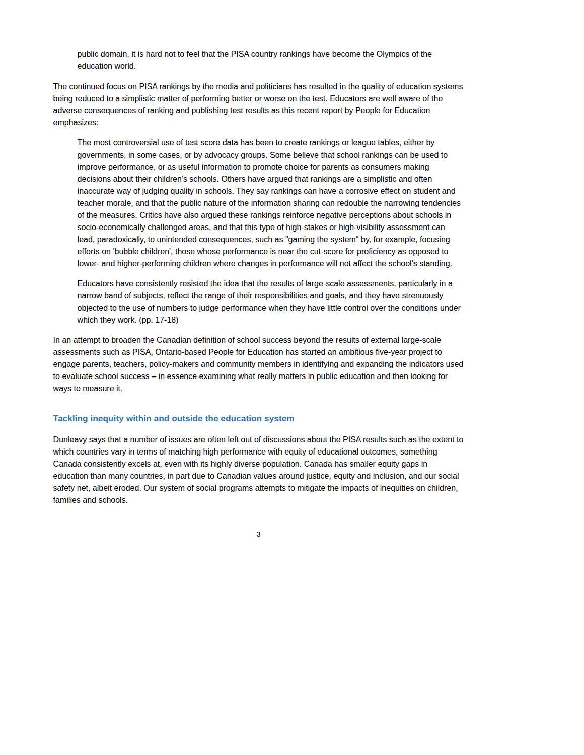public domain, it is hard not to feel that the PISA country rankings have become the Olympics of the education world.
The continued focus on PISA rankings by the media and politicians has resulted in the quality of education systems being reduced to a simplistic matter of performing better or worse on the test. Educators are well aware of the adverse consequences of ranking and publishing test results as this recent report by People for Education emphasizes:
The most controversial use of test score data has been to create rankings or league tables, either by governments, in some cases, or by advocacy groups. Some believe that school rankings can be used to improve performance, or as useful information to promote choice for parents as consumers making decisions about their children's schools. Others have argued that rankings are a simplistic and often inaccurate way of judging quality in schools. They say rankings can have a corrosive effect on student and teacher morale, and that the public nature of the information sharing can redouble the narrowing tendencies of the measures. Critics have also argued these rankings reinforce negative perceptions about schools in socio-economically challenged areas, and that this type of high-stakes or high-visibility assessment can lead, paradoxically, to unintended consequences, such as "gaming the system" by, for example, focusing efforts on 'bubble children', those whose performance is near the cut-score for proficiency as opposed to lower- and higher-performing children where changes in performance will not affect the school's standing.
Educators have consistently resisted the idea that the results of large-scale assessments, particularly in a narrow band of subjects, reflect the range of their responsibilities and goals, and they have strenuously objected to the use of numbers to judge performance when they have little control over the conditions under which they work. (pp. 17-18)
In an attempt to broaden the Canadian definition of school success beyond the results of external large-scale assessments such as PISA, Ontario-based People for Education has started an ambitious five-year project to engage parents, teachers, policy-makers and community members in identifying and expanding the indicators used to evaluate school success – in essence examining what really matters in public education and then looking for ways to measure it.
Tackling inequity within and outside the education system
Dunleavy says that a number of issues are often left out of discussions about the PISA results such as the extent to which countries vary in terms of matching high performance with equity of educational outcomes, something Canada consistently excels at, even with its highly diverse population. Canada has smaller equity gaps in education than many countries, in part due to Canadian values around justice, equity and inclusion, and our social safety net, albeit eroded. Our system of social programs attempts to mitigate the impacts of inequities on children, families and schools.
3